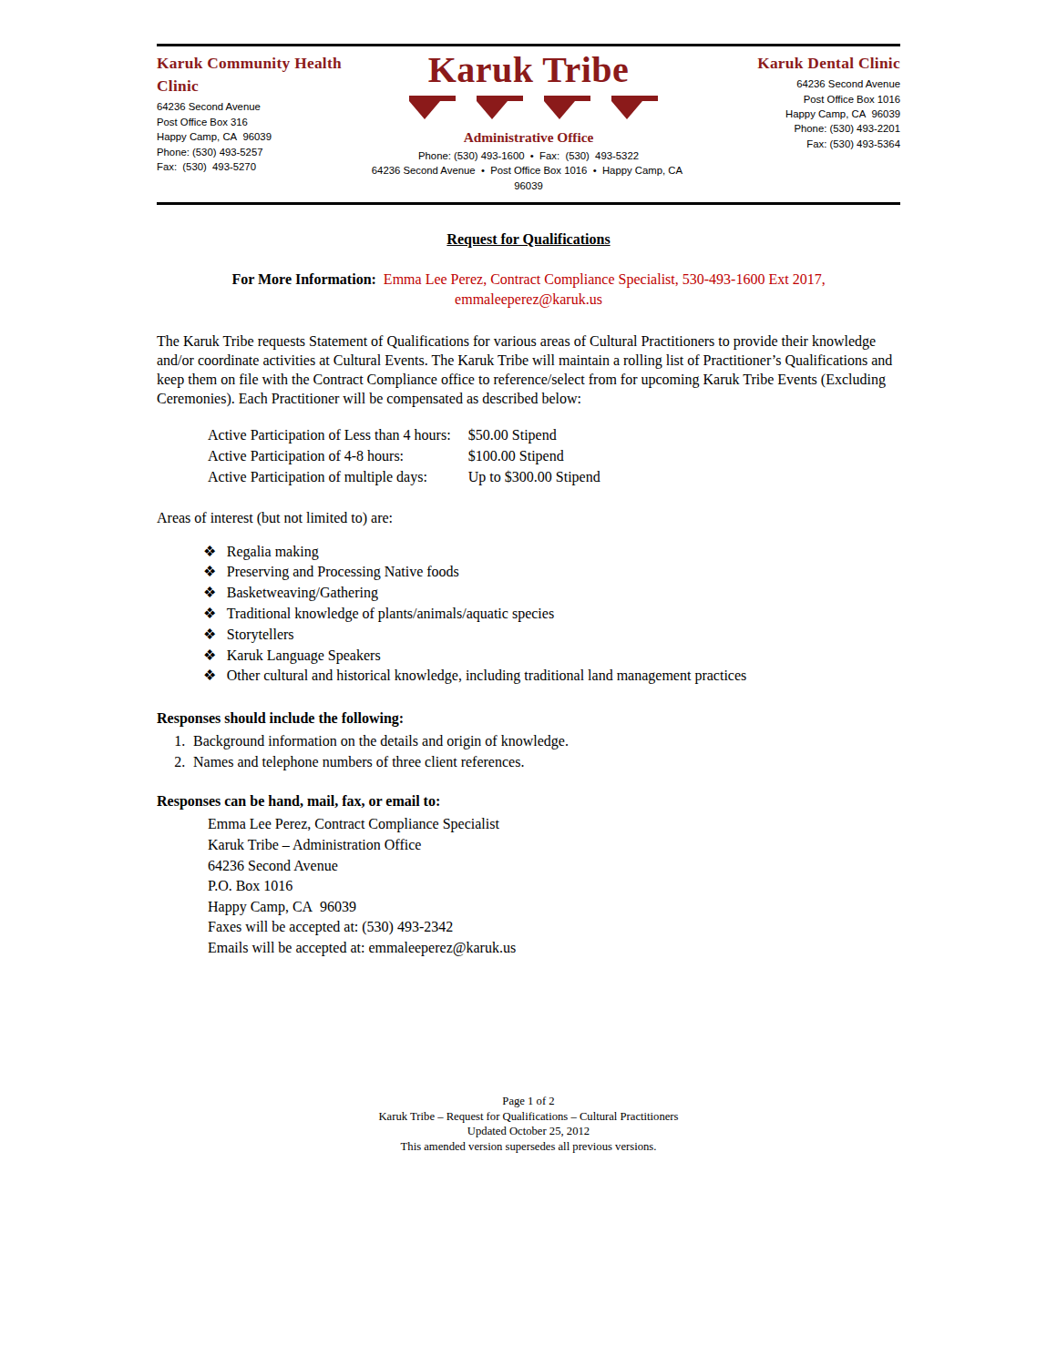Karuk Community Health Clinic
64236 Second Avenue
Post Office Box 316
Happy Camp, CA 96039
Phone: (530) 493-5257
Fax: (530) 493-5270
Karuk Tribe
Administrative Office
Phone: (530) 493-1600 • Fax: (530) 493-5322
64236 Second Avenue • Post Office Box 1016 • Happy Camp, CA 96039
Karuk Dental Clinic
64236 Second Avenue
Post Office Box 1016
Happy Camp, CA 96039
Phone: (530) 493-2201
Fax: (530) 493-5364
Request for Qualifications
For More Information: Emma Lee Perez, Contract Compliance Specialist, 530-493-1600 Ext 2017,
emmaleeperez@karuk.us
The Karuk Tribe requests Statement of Qualifications for various areas of Cultural Practitioners to provide their knowledge and/or coordinate activities at Cultural Events. The Karuk Tribe will maintain a rolling list of Practitioner’s Qualifications and keep them on file with the Contract Compliance office to reference/select from for upcoming Karuk Tribe Events (Excluding Ceremonies). Each Practitioner will be compensated as described below:
| Active Participation of Less than 4 hours: | $50.00 Stipend |
| Active Participation of 4-8 hours: | $100.00 Stipend |
| Active Participation of multiple days: | Up to $300.00 Stipend |
Areas of interest (but not limited to) are:
Regalia making
Preserving and Processing Native foods
Basketweaving/Gathering
Traditional knowledge of plants/animals/aquatic species
Storytellers
Karuk Language Speakers
Other cultural and historical knowledge, including traditional land management practices
Responses should include the following:
Background information on the details and origin of knowledge.
Names and telephone numbers of three client references.
Responses can be hand, mail, fax, or email to:
Emma Lee Perez, Contract Compliance Specialist
Karuk Tribe – Administration Office
64236 Second Avenue
P.O. Box 1016
Happy Camp, CA 96039
Faxes will be accepted at: (530) 493-2342
Emails will be accepted at: emmaleeperez@karuk.us
Page 1 of 2
Karuk Tribe – Request for Qualifications – Cultural Practitioners
Updated October 25, 2012
This amended version supersedes all previous versions.